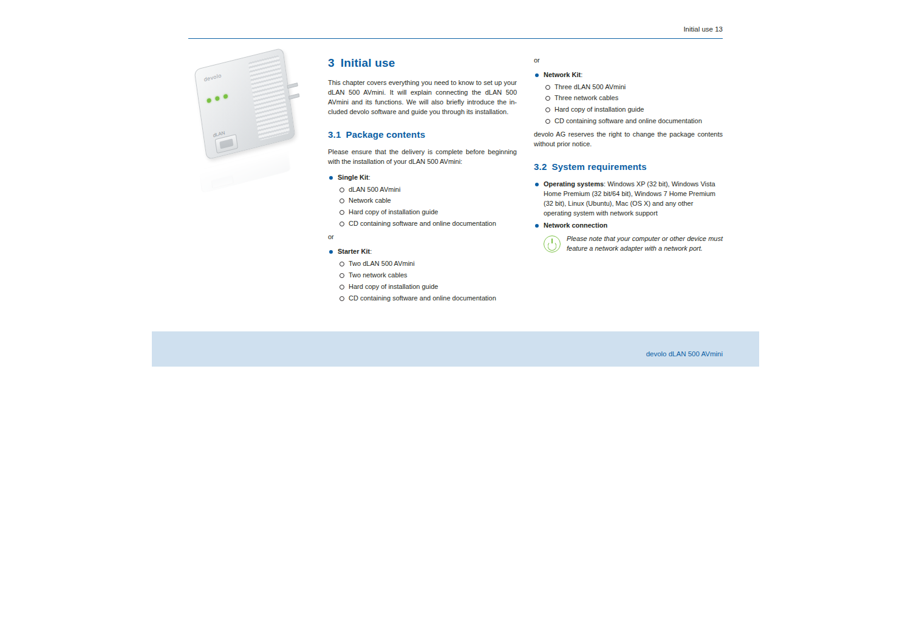Initial use 13
devolo
dLAN
3 Initial use
This chapter covers everything you need to know to set up your dLAN 500 AVmini. It will explain connecting the dLAN 500 AVmini and its functions. We will also briefly introduce the included devolo software and guide you through its installation.
3.1 Package contents
Please ensure that the delivery is complete before beginning with the installation of your dLAN 500 AVmini:
Single Kit:
dLAN 500 AVmini
Network cable
Hard copy of installation guide
CD containing software and online documentation
or
Starter Kit:
Two dLAN 500 AVmini
Two network cables
Hard copy of installation guide
CD containing software and online documentation
or
Network Kit:
Three dLAN 500 AVmini
Three network cables
Hard copy of installation guide
CD containing software and online documentation
devolo AG reserves the right to change the package contents without prior notice.
3.2 System requirements
Operating systems: Windows XP (32 bit), Windows Vista Home Premium (32 bit/64 bit), Windows 7 Home Premium (32 bit), Linux (Ubuntu), Mac (OS X) and any other operating system with network support
Network connection
Please note that your computer or other device must feature a network adapter with a network port.
devolo dLAN 500 AVmini